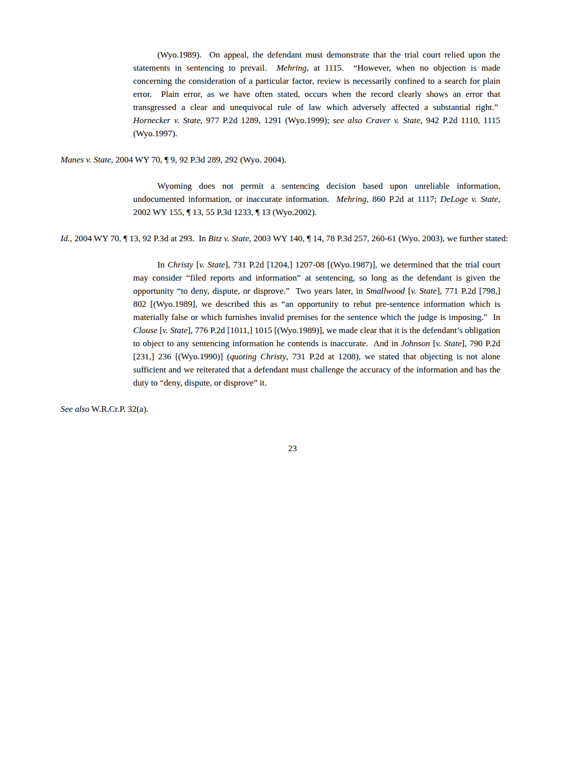(Wyo.1989). On appeal, the defendant must demonstrate that the trial court relied upon the statements in sentencing to prevail. Mehring, at 1115. “However, when no objection is made concerning the consideration of a particular factor, review is necessarily confined to a search for plain error. Plain error, as we have often stated, occurs when the record clearly shows an error that transgressed a clear and unequivocal rule of law which adversely affected a substantial right.” Hornecker v. State, 977 P.2d 1289, 1291 (Wyo.1999); see also Craver v. State, 942 P.2d 1110, 1115 (Wyo.1997).
Manes v. State, 2004 WY 70, ¶ 9, 92 P.3d 289, 292 (Wyo. 2004).
Wyoming does not permit a sentencing decision based upon unreliable information, undocumented information, or inaccurate information. Mehring, 860 P.2d at 1117; DeLoge v. State, 2002 WY 155, ¶ 13, 55 P.3d 1233, ¶ 13 (Wyo.2002).
Id., 2004 WY 70, ¶ 13, 92 P.3d at 293. In Bitz v. State, 2003 WY 140, ¶ 14, 78 P.3d 257, 260-61 (Wyo. 2003), we further stated:
In Christy [v. State], 731 P.2d [1204,] 1207-08 [(Wyo.1987)], we determined that the trial court may consider “filed reports and information” at sentencing, so long as the defendant is given the opportunity “to deny, dispute, or disprove.” Two years later, in Smallwood [v. State], 771 P.2d [798,] 802 [(Wyo.1989], we described this as “an opportunity to rebut pre-sentence information which is materially false or which furnishes invalid premises for the sentence which the judge is imposing.” In Clouse [v. State], 776 P.2d [1011,] 1015 [(Wyo.1989)], we made clear that it is the defendant’s obligation to object to any sentencing information he contends is inaccurate. And in Johnson [v. State], 790 P.2d [231,] 236 [(Wyo.1990)] (quoting Christy, 731 P.2d at 1208), we stated that objecting is not alone sufficient and we reiterated that a defendant must challenge the accuracy of the information and has the duty to “deny, dispute, or disprove” it.
See also W.R.Cr.P. 32(a).
23